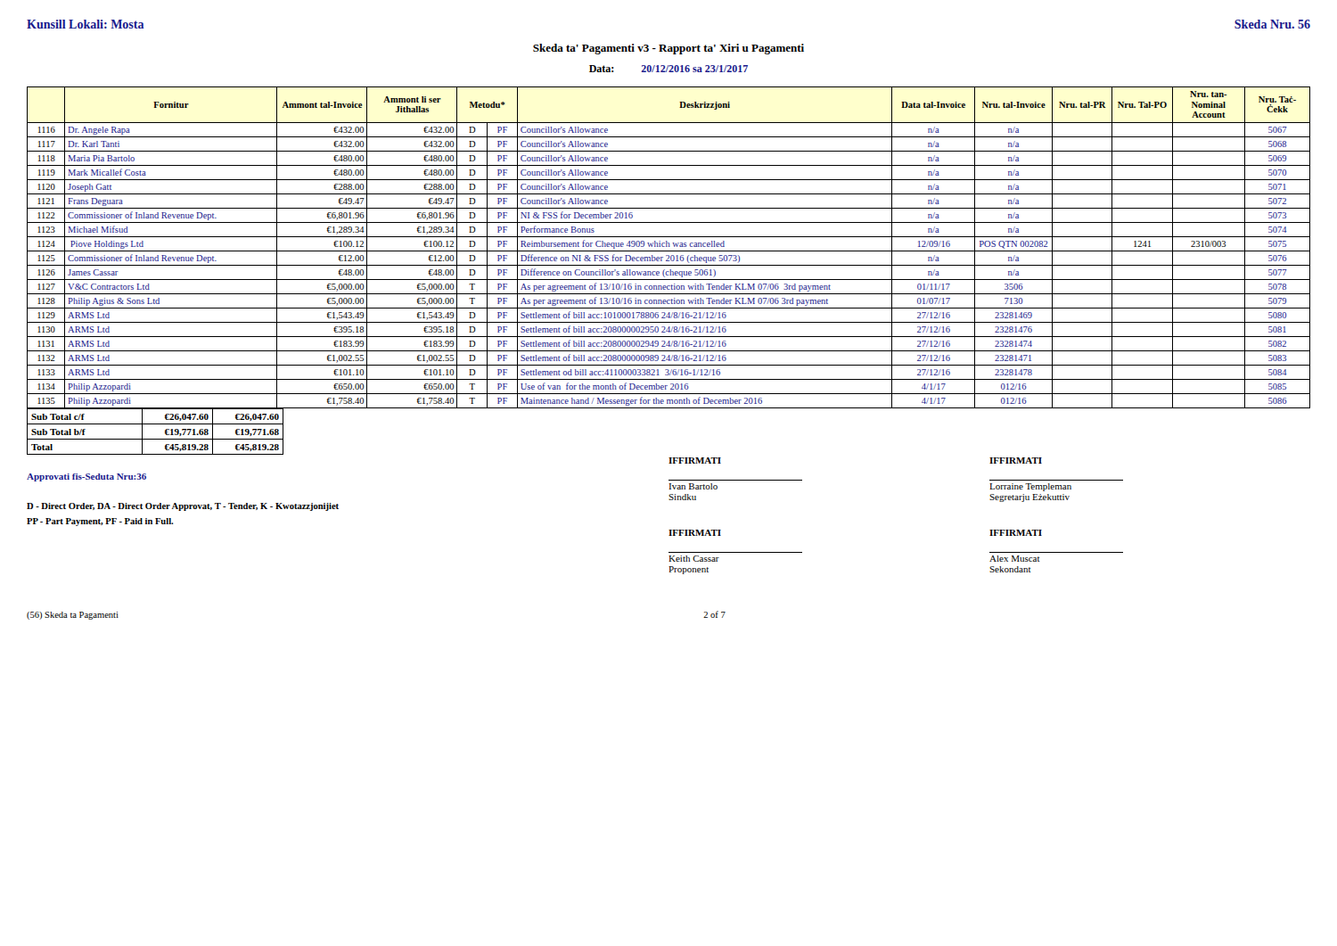Kunsill Lokali: Mosta Skeda Nru. 56
Skeda ta' Pagamenti v3 - Rapport ta' Xiri u Pagamenti
Data: 20/12/2016 sa 23/1/2017
| | Fornitur | Ammont tal-Invoice | Ammont li ser Jithallas | Metodu* | Deskrizzjoni | Data tal-Invoice | Nru. tal-Invoice | Nru. tal-PR | Nru. Tal-PO | Nru. tan-Nominal Account | Nru. Taċ-Ċekk |
| --- | --- | --- | --- | --- | --- | --- | --- | --- | --- | --- | --- |
| 1116 | Dr. Angele Rapa | €432.00 | €432.00 | D | PF | Councillor's Allowance | n/a | n/a | | | | 5067 |
| 1117 | Dr. Karl Tanti | €432.00 | €432.00 | D | PF | Councillor's Allowance | n/a | n/a | | | | 5068 |
| 1118 | Maria Pia Bartolo | €480.00 | €480.00 | D | PF | Councillor's Allowance | n/a | n/a | | | | 5069 |
| 1119 | Mark Micallef Costa | €480.00 | €480.00 | D | PF | Councillor's Allowance | n/a | n/a | | | | 5070 |
| 1120 | Joseph Gatt | €288.00 | €288.00 | D | PF | Councillor's Allowance | n/a | n/a | | | | 5071 |
| 1121 | Frans Deguara | €49.47 | €49.47 | D | PF | Councillor's Allowance | n/a | n/a | | | | 5072 |
| 1122 | Commissioner of Inland Revenue Dept. | €6,801.96 | €6,801.96 | D | PF | NI & FSS for December 2016 | n/a | n/a | | | | 5073 |
| 1123 | Michael Mifsud | €1,289.34 | €1,289.34 | D | PF | Performance Bonus | n/a | n/a | | | | 5074 |
| 1124 | Piove Holdings Ltd | €100.12 | €100.12 | D | PF | Reimbursement for Cheque 4909 which was cancelled | 12/09/16 | POS QTN 002082 | | 1241 | 2310/003 | 5075 |
| 1125 | Commissioner of Inland Revenue Dept. | €12.00 | €12.00 | D | PF | Dfference on NI & FSS for December 2016 (cheque 5073) | n/a | n/a | | | | 5076 |
| 1126 | James Cassar | €48.00 | €48.00 | D | PF | Difference on Councillor's allowance (cheque 5061) | n/a | n/a | | | | 5077 |
| 1127 | V&C Contractors Ltd | €5,000.00 | €5,000.00 | T | PF | As per agreement of 13/10/16 in connection with Tender KLM 07/06 3rd payment | 01/11/17 | 3506 | | | | 5078 |
| 1128 | Philip Agius & Sons Ltd | €5,000.00 | €5,000.00 | T | PF | As per agreement of 13/10/16 in connection with Tender KLM 07/06 3rd payment | 01/07/17 | 7130 | | | | 5079 |
| 1129 | ARMS Ltd | €1,543.49 | €1,543.49 | D | PF | Settlement of bill acc:101000178806 24/8/16-21/12/16 | 27/12/16 | 23281469 | | | | 5080 |
| 1130 | ARMS Ltd | €395.18 | €395.18 | D | PF | Settlement of bill acc:208000002950 24/8/16-21/12/16 | 27/12/16 | 23281476 | | | | 5081 |
| 1131 | ARMS Ltd | €183.99 | €183.99 | D | PF | Settlement of bill acc:208000002949 24/8/16-21/12/16 | 27/12/16 | 23281474 | | | | 5082 |
| 1132 | ARMS Ltd | €1,002.55 | €1,002.55 | D | PF | Settlement of bill acc:208000000989 24/8/16-21/12/16 | 27/12/16 | 23281471 | | | | 5083 |
| 1133 | ARMS Ltd | €101.10 | €101.10 | D | PF | Settlement od bill acc:411000033821 3/6/16-1/12/16 | 27/12/16 | 23281478 | | | | 5084 |
| 1134 | Philip Azzopardi | €650.00 | €650.00 | T | PF | Use of van for the month of December 2016 | 4/1/17 | 012/16 | | | | 5085 |
| 1135 | Philip Azzopardi | €1,758.40 | €1,758.40 | T | PF | Maintenance hand / Messenger for the month of December 2016 | 4/1/17 | 012/16 | | | | 5086 |
| Sub Total c/f | €26,047.60 | €26,047.60 |
| Sub Total b/f | €19,771.68 | €19,771.68 |
| Total | €45,819.28 | €45,819.28 |
Approvati fis-Seduta Nru:36
D - Direct Order, DA - Direct Order Approvat, T - Tender, K - Kwotazzjonijiet
PP - Part Payment, PF - Paid in Full.
| IFFIRMATI | IFFIRMATI |
| Ivan Bartolo | Lorraine Templeman |
| Sindku | Segretarju Eżekuttiv |
| IFFIRMATI | IFFIRMATI |
| Keith Cassar | Alex Muscat |
| Proponent | Sekondant |
(56) Skeda ta Pagamenti
2 of 7